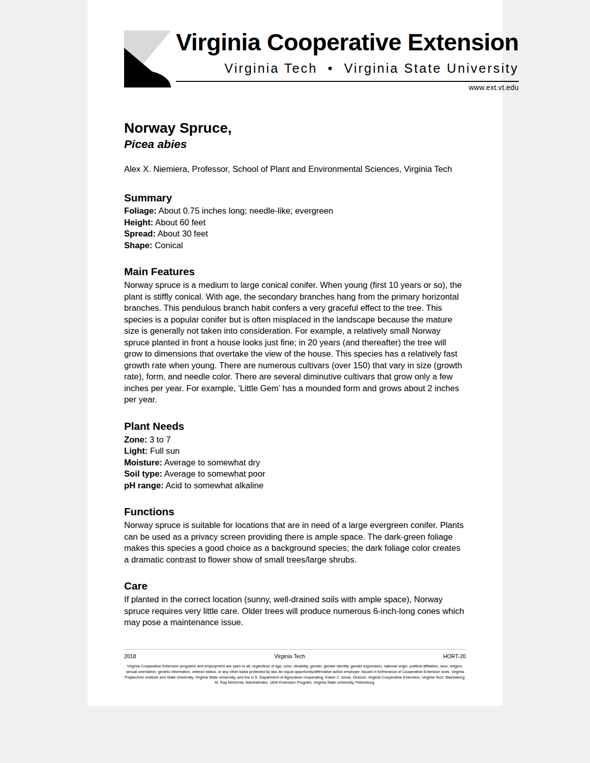Virginia Cooperative Extension
Virginia Tech • Virginia State University
www.ext.vt.edu
Norway Spruce,Picea abies
Alex X. Niemiera, Professor, School of Plant and Environmental Sciences, Virginia Tech
Summary
Foliage: About 0.75 inches long; needle-like; evergreen
Height: About 60 feet
Spread: About 30 feet
Shape: Conical
Main Features
Norway spruce is a medium to large conical conifer. When young (first 10 years or so), the plant is stiffly conical. With age, the secondary branches hang from the primary horizontal branches. This pendulous branch habit confers a very graceful effect to the tree. This species is a popular conifer but is often misplaced in the landscape because the mature size is generally not taken into consideration. For example, a relatively small Norway spruce planted in front a house looks just fine; in 20 years (and thereafter) the tree will grow to dimensions that overtake the view of the house. This species has a relatively fast growth rate when young. There are numerous cultivars (over 150) that vary in size (growth rate), form, and needle color. There are several diminutive cultivars that grow only a few inches per year. For example, ‘Little Gem’ has a mounded form and grows about 2 inches per year.
Plant Needs
Zone: 3 to 7
Light: Full sun
Moisture: Average to somewhat dry
Soil type: Average to somewhat poor
pH range: Acid to somewhat alkaline
Functions
Norway spruce is suitable for locations that are in need of a large evergreen conifer. Plants can be used as a privacy screen providing there is ample space. The dark-green foliage makes this species a good choice as a background species; the dark foliage color creates a dramatic contrast to flower show of small trees/large shrubs.
Care
If planted in the correct location (sunny, well-drained soils with ample space), Norway spruce requires very little care. Older trees will produce numerous 6-inch-long cones which may pose a maintenance issue.
2018
Virginia Tech
HORT-20
Virginia Cooperative Extension programs and employment are open to all, regardless of age, color, disability, gender, gender identity, gender expression, national origin, political affiliation, race, religion, sexual orientation, genetic information, veteran status, or any other basis protected by law. An equal opportunity/affirmative action employer. Issued in furtherance of Cooperative Extension work, Virginia Polytechnic Institute and State University, Virginia State University, and the U.S. Department of Agriculture cooperating. Edwin J. Jones, Director, Virginia Cooperative Extension, Virginia Tech, Blacksburg; M. Ray McKinnie, Administrator, 1890 Extension Program, Virginia State University, Petersburg.